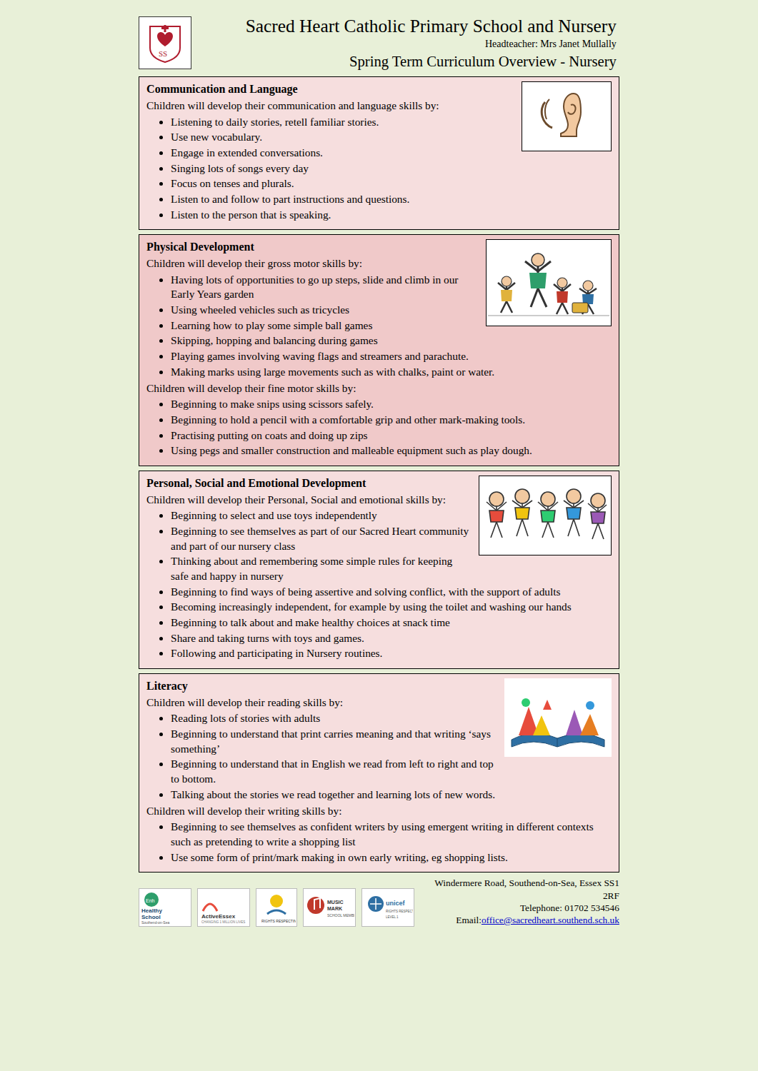SS
Sacred Heart Catholic Primary School and Nursery
Headteacher: Mrs Janet Mullally
Spring Term Curriculum Overview - Nursery
Communication and Language
Children will develop their communication and language skills by:
Listening to daily stories, retell familiar stories.
Use new vocabulary.
Engage in extended conversations.
Singing lots of songs every day
Focus on tenses and plurals.
Listen to and follow to part instructions and questions.
Listen to the person that is speaking.
Physical Development
Children will develop their gross motor skills by:
Having lots of opportunities to go up steps, slide and climb in our Early Years garden
Using wheeled vehicles such as tricycles
Learning how to play some simple ball games
Skipping, hopping and balancing during games
Playing games involving waving flags and streamers and parachute.
Making marks using large movements such as with chalks, paint or water.
Children will develop their fine motor skills by:
Beginning to make snips using scissors safely.
Beginning to hold a pencil with a comfortable grip and other mark-making tools.
Practising putting on coats and doing up zips
Using pegs and smaller construction and malleable equipment such as play dough.
Personal, Social and Emotional Development
Children will develop their Personal, Social and emotional skills by:
Beginning to select and use toys independently
Beginning to see themselves as part of our Sacred Heart community and part of our nursery class
Thinking about and remembering some simple rules for keeping safe and happy in nursery
Beginning to find ways of being assertive and solving conflict, with the support of adults
Becoming increasingly independent, for example by using the toilet and washing our hands
Beginning to talk about and make healthy choices at snack time
Share and taking turns with toys and games.
Following and participating in Nursery routines.
Literacy
Children will develop their reading skills by:
Reading lots of stories with adults
Beginning to understand that print carries meaning and that writing ‘says something’
Beginning to understand that in English we read from left to right and top to bottom.
Talking about the stories we read together and learning lots of new words.
Children will develop their writing skills by:
Beginning to see themselves as confident writers by using emergent writing in different contexts such as pretending to write a shopping list
Use some form of print/mark making in own early writing, eg shopping lists.
Enh Healthy School Southend-on-Sea
ActiveEssex CHANGING 1 MILLION LIVES
RIGHTS RESPECTING
MUSIC MARK SCHOOL MEMBER
unicef RIGHTS RESPECTING LEVEL 1
Windermere Road, Southend-on-Sea, Essex SS1 2RF
Telephone: 01702 534546
Email:office@sacredheart.southend.sch.uk